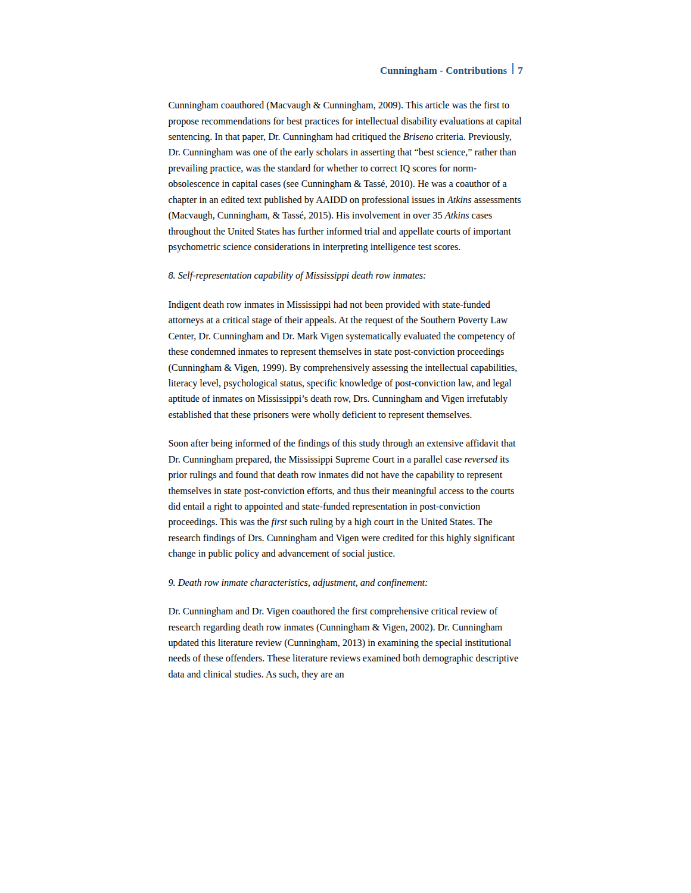Cunningham - Contributions 7
Cunningham coauthored (Macvaugh & Cunningham, 2009). This article was the first to propose recommendations for best practices for intellectual disability evaluations at capital sentencing. In that paper, Dr. Cunningham had critiqued the Briseno criteria. Previously, Dr. Cunningham was one of the early scholars in asserting that “best science,” rather than prevailing practice, was the standard for whether to correct IQ scores for norm-obsolescence in capital cases (see Cunningham & Tassé, 2010). He was a coauthor of a chapter in an edited text published by AAIDD on professional issues in Atkins assessments (Macvaugh, Cunningham, & Tassé, 2015). His involvement in over 35 Atkins cases throughout the United States has further informed trial and appellate courts of important psychometric science considerations in interpreting intelligence test scores.
8. Self-representation capability of Mississippi death row inmates:
Indigent death row inmates in Mississippi had not been provided with state-funded attorneys at a critical stage of their appeals. At the request of the Southern Poverty Law Center, Dr. Cunningham and Dr. Mark Vigen systematically evaluated the competency of these condemned inmates to represent themselves in state post-conviction proceedings (Cunningham & Vigen, 1999). By comprehensively assessing the intellectual capabilities, literacy level, psychological status, specific knowledge of post-conviction law, and legal aptitude of inmates on Mississippi’s death row, Drs. Cunningham and Vigen irrefutably established that these prisoners were wholly deficient to represent themselves.
Soon after being informed of the findings of this study through an extensive affidavit that Dr. Cunningham prepared, the Mississippi Supreme Court in a parallel case reversed its prior rulings and found that death row inmates did not have the capability to represent themselves in state post-conviction efforts, and thus their meaningful access to the courts did entail a right to appointed and state-funded representation in post-conviction proceedings. This was the first such ruling by a high court in the United States. The research findings of Drs. Cunningham and Vigen were credited for this highly significant change in public policy and advancement of social justice.
9. Death row inmate characteristics, adjustment, and confinement:
Dr. Cunningham and Dr. Vigen coauthored the first comprehensive critical review of research regarding death row inmates (Cunningham & Vigen, 2002). Dr. Cunningham updated this literature review (Cunningham, 2013) in examining the special institutional needs of these offenders. These literature reviews examined both demographic descriptive data and clinical studies. As such, they are an